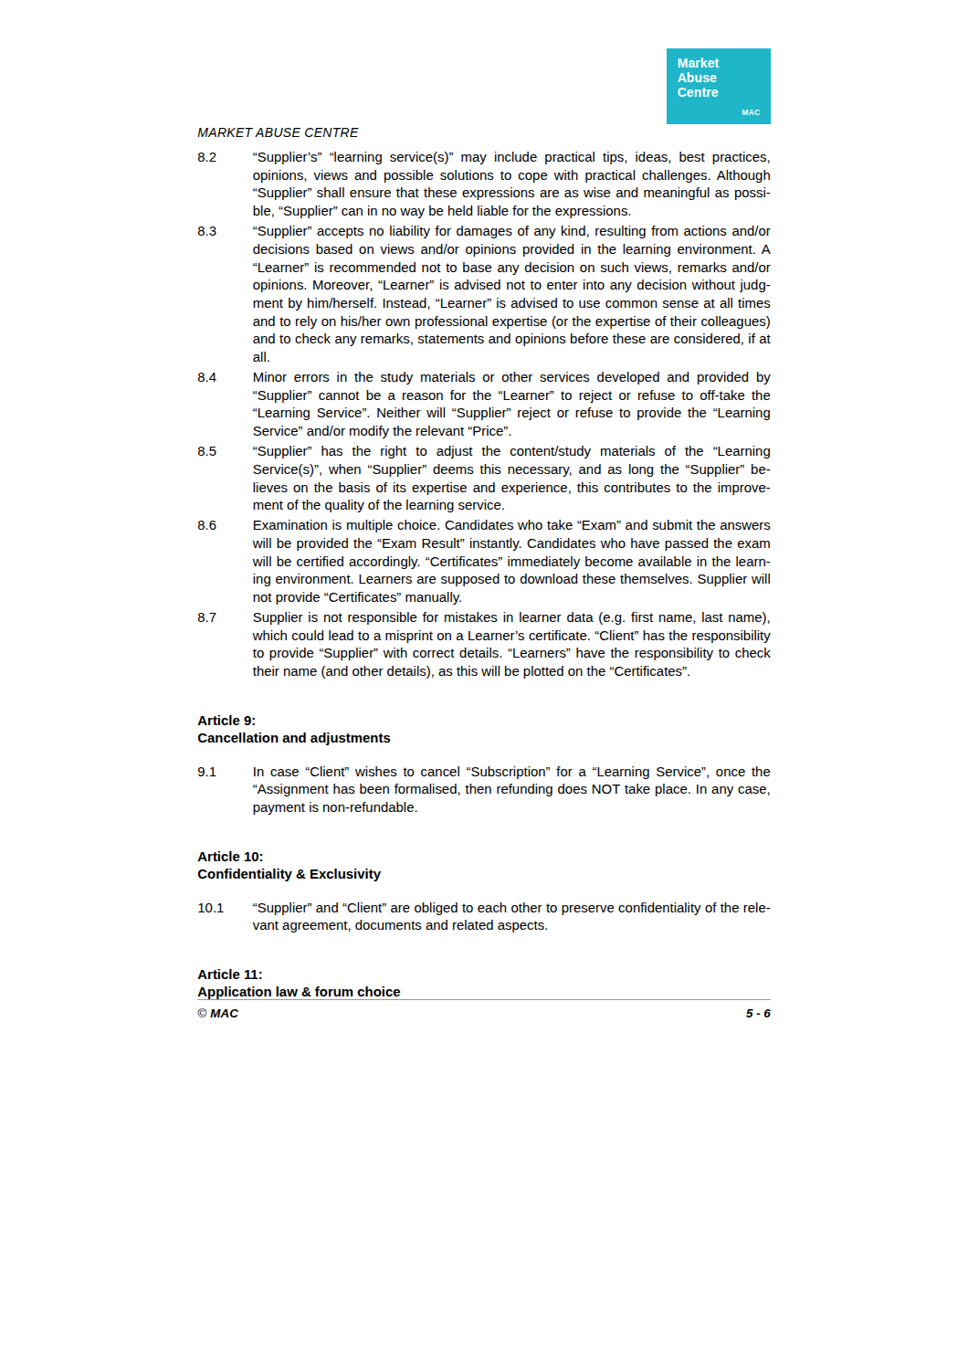Market
Abuse
Centre MAC
MARKET ABUSE CENTRE
8.2 “Supplier’s” “learning service(s)” may include practical tips, ideas, best practices, opinions, views and possible solutions to cope with practical challenges. Although “Supplier” shall ensure that these expressions are as wise and meaningful as possible, “Supplier” can in no way be held liable for the expressions.
8.3 “Supplier” accepts no liability for damages of any kind, resulting from actions and/or decisions based on views and/or opinions provided in the learning environment. A “Learner” is recommended not to base any decision on such views, remarks and/or opinions. Moreover, “Learner” is advised not to enter into any decision without judgment by him/herself. Instead, “Learner” is advised to use common sense at all times and to rely on his/her own professional expertise (or the expertise of their colleagues) and to check any remarks, statements and opinions before these are considered, if at all.
8.4 Minor errors in the study materials or other services developed and provided by “Supplier” cannot be a reason for the “Learner” to reject or refuse to off-take the “Learning Service”. Neither will “Supplier” reject or refuse to provide the “Learning Service” and/or modify the relevant “Price”.
8.5 “Supplier” has the right to adjust the content/study materials of the “Learning Service(s)”, when “Supplier” deems this necessary, and as long the “Supplier” believes on the basis of its expertise and experience, this contributes to the improvement of the quality of the learning service.
8.6 Examination is multiple choice. Candidates who take “Exam” and submit the answers will be provided the “Exam Result” instantly. Candidates who have passed the exam will be certified accordingly. “Certificates” immediately become available in the learning environment. Learners are supposed to download these themselves. Supplier will not provide “Certificates” manually.
8.7 Supplier is not responsible for mistakes in learner data (e.g. first name, last name), which could lead to a misprint on a Learner’s certificate. “Client” has the responsibility to provide “Supplier” with correct details. “Learners” have the responsibility to check their name (and other details), as this will be plotted on the “Certificates”.
Article 9:
Cancellation and adjustments
9.1 In case “Client” wishes to cancel “Subscription” for a “Learning Service”, once the “Assignment has been formalised, then refunding does NOT take place. In any case, payment is non-refundable.
Article 10:
Confidentiality & Exclusivity
10.1 “Supplier” and “Client” are obliged to each other to preserve confidentiality of the relevant agreement, documents and related aspects.
Article 11:
Application law & forum choice
© MAC
5 - 6